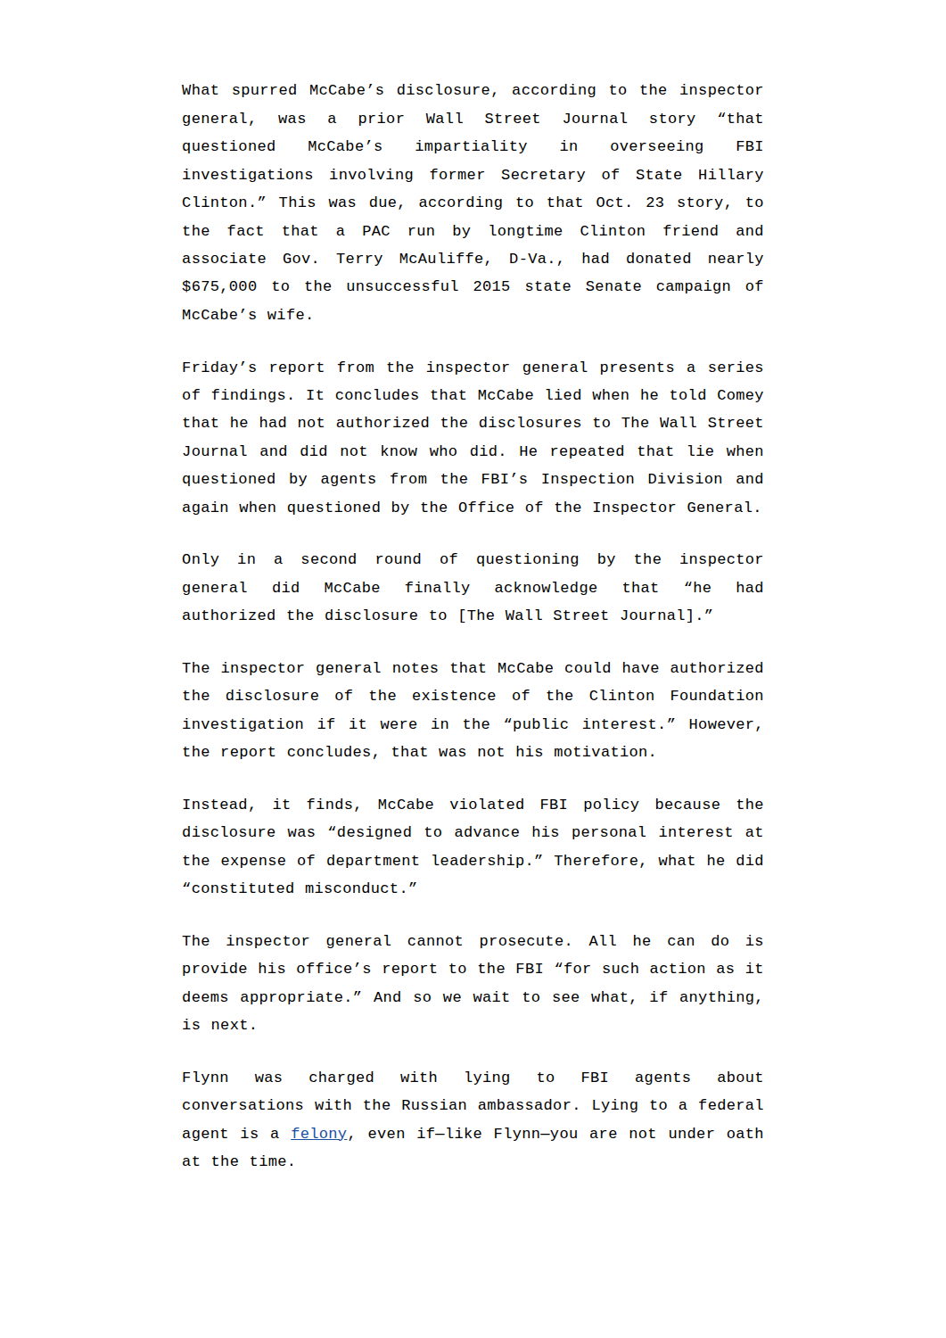What spurred McCabe’s disclosure, according to the inspector general, was a prior Wall Street Journal story “that questioned McCabe’s impartiality in overseeing FBI investigations involving former Secretary of State Hillary Clinton.” This was due, according to that Oct. 23 story, to the fact that a PAC run by longtime Clinton friend and associate Gov. Terry McAuliffe, D-Va., had donated nearly $675,000 to the unsuccessful 2015 state Senate campaign of McCabe’s wife.
Friday’s report from the inspector general presents a series of findings. It concludes that McCabe lied when he told Comey that he had not authorized the disclosures to The Wall Street Journal and did not know who did. He repeated that lie when questioned by agents from the FBI’s Inspection Division and again when questioned by the Office of the Inspector General.
Only in a second round of questioning by the inspector general did McCabe finally acknowledge that “he had authorized the disclosure to [The Wall Street Journal].”
The inspector general notes that McCabe could have authorized the disclosure of the existence of the Clinton Foundation investigation if it were in the “public interest.” However, the report concludes, that was not his motivation.
Instead, it finds, McCabe violated FBI policy because the disclosure was “designed to advance his personal interest at the expense of department leadership.” Therefore, what he did “constituted misconduct.”
The inspector general cannot prosecute. All he can do is provide his office’s report to the FBI “for such action as it deems appropriate.” And so we wait to see what, if anything, is next.
Flynn was charged with lying to FBI agents about conversations with the Russian ambassador. Lying to a federal agent is a felony, even if—like Flynn—you are not under oath at the time.